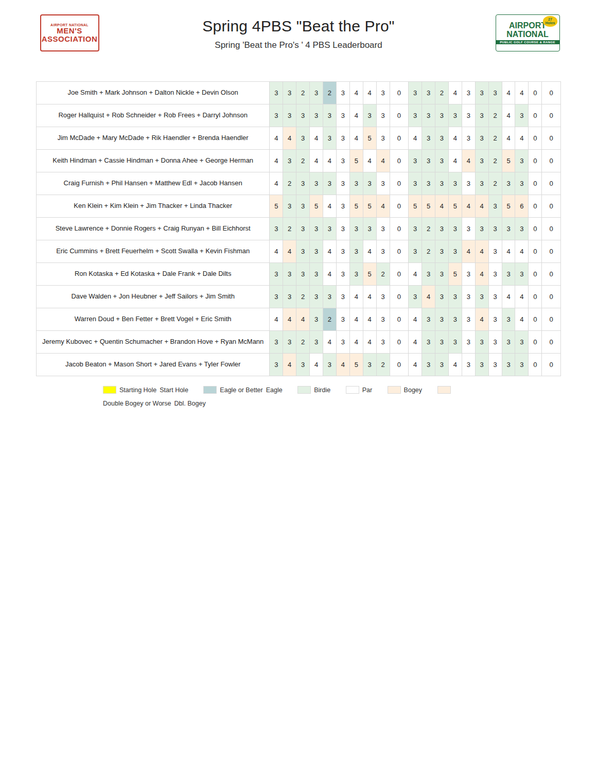AIRPORT NATIONAL
MEN'S
ASSOCIATION
Spring 4PBS "Beat the Pro"
Spring 'Beat the Pro's ' 4 PBS Leaderboard
27
Holes
AIRPORT
NATIONAL
PUBLIC GOLF COURSE & RANGE
| Joe Smith + Mark Johnson + Dalton Nickle + Devin Olson | 3 | 3 | 2 | 3 | 2 | 3 | 4 | 4 | 3 | 0 | 3 | 3 | 2 | 4 | 3 | 3 | 3 | 4 | 4 | 0 | 0 |
| Roger Hallquist + Rob Schneider + Rob Frees + Darryl Johnson | 3 | 3 | 3 | 3 | 3 | 3 | 4 | 3 | 3 | 0 | 3 | 3 | 3 | 3 | 3 | 3 | 2 | 4 | 3 | 0 | 0 |
| Jim McDade + Mary McDade + Rik Haendler + Brenda Haendler | 4 | 4 | 3 | 4 | 3 | 3 | 4 | 5 | 3 | 0 | 4 | 3 | 3 | 4 | 3 | 3 | 2 | 4 | 4 | 0 | 0 |
| Keith Hindman + Cassie Hindman + Donna Ahee + George Herman | 4 | 3 | 2 | 4 | 4 | 3 | 5 | 4 | 4 | 0 | 3 | 3 | 3 | 4 | 4 | 3 | 2 | 5 | 3 | 0 | 0 |
| Craig Furnish + Phil Hansen + Matthew Edl + Jacob Hansen | 4 | 2 | 3 | 3 | 3 | 3 | 3 | 3 | 3 | 0 | 3 | 3 | 3 | 3 | 3 | 3 | 2 | 3 | 3 | 0 | 0 |
| Ken Klein + Kim Klein + Jim Thacker + Linda Thacker | 5 | 3 | 3 | 5 | 4 | 3 | 5 | 5 | 4 | 0 | 5 | 5 | 4 | 5 | 4 | 4 | 3 | 5 | 6 | 0 | 0 |
| Steve Lawrence + Donnie Rogers + Craig Runyan + Bill Eichhorst | 3 | 2 | 3 | 3 | 3 | 3 | 3 | 3 | 3 | 0 | 3 | 2 | 3 | 3 | 3 | 3 | 3 | 3 | 3 | 0 | 0 |
| Eric Cummins + Brett Feuerhelm + Scott Swalla + Kevin Fishman | 4 | 4 | 3 | 3 | 4 | 3 | 3 | 4 | 3 | 0 | 3 | 2 | 3 | 3 | 4 | 4 | 3 | 4 | 4 | 0 | 0 |
| Ron Kotaska + Ed Kotaska + Dale Frank + Dale Dilts | 3 | 3 | 3 | 3 | 4 | 3 | 3 | 5 | 2 | 0 | 4 | 3 | 3 | 5 | 3 | 4 | 3 | 3 | 3 | 0 | 0 |
| Dave Walden + Jon Heubner + Jeff Sailors + Jim Smith | 3 | 3 | 2 | 3 | 3 | 3 | 4 | 4 | 3 | 0 | 3 | 4 | 3 | 3 | 3 | 3 | 3 | 4 | 4 | 0 | 0 |
| Warren Doud + Ben Fetter + Brett Vogel + Eric Smith | 4 | 4 | 4 | 3 | 2 | 3 | 4 | 4 | 3 | 0 | 4 | 3 | 3 | 3 | 3 | 4 | 3 | 3 | 4 | 0 | 0 |
| Jeremy Kubovec + Quentin Schumacher + Brandon Hove + Ryan McMann | 3 | 3 | 2 | 3 | 4 | 3 | 4 | 4 | 3 | 0 | 4 | 3 | 3 | 3 | 3 | 3 | 3 | 3 | 3 | 0 | 0 |
| Jacob Beaton + Mason Short + Jared Evans + Tyler Fowler | 3 | 4 | 3 | 4 | 3 | 4 | 5 | 3 | 2 | 0 | 4 | 3 | 3 | 4 | 3 | 3 | 3 | 3 | 3 | 0 | 0 |
Starting Hole Start Hole Eagle or Better Eagle Birdie Par Bogey
Double Bogey or Worse Dbl. Bogey